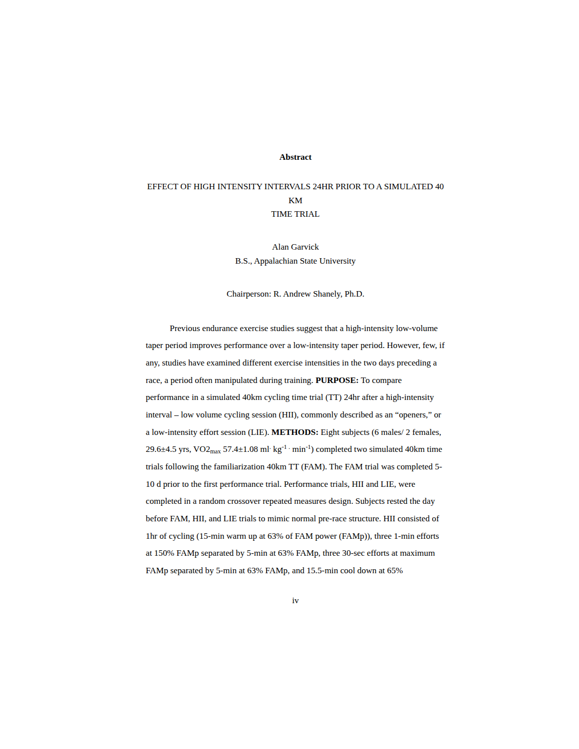Abstract
EFFECT OF HIGH INTENSITY INTERVALS 24HR PRIOR TO A SIMULATED 40 KM
TIME TRIAL
Alan Garvick
B.S., Appalachian State University
Chairperson: R. Andrew Shanely, Ph.D.
Previous endurance exercise studies suggest that a high-intensity low-volume taper period improves performance over a low-intensity taper period. However, few, if any, studies have examined different exercise intensities in the two days preceding a race, a period often manipulated during training. PURPOSE: To compare performance in a simulated 40km cycling time trial (TT) 24hr after a high-intensity interval – low volume cycling session (HII), commonly described as an “openers,” or a low-intensity effort session (LIE). METHODS: Eight subjects (6 males/ 2 females, 29.6±4.5 yrs, VO2max 57.4±1.08 ml. kg-1 . min-1) completed two simulated 40km time trials following the familiarization 40km TT (FAM). The FAM trial was completed 5-10 d prior to the first performance trial. Performance trials, HII and LIE, were completed in a random crossover repeated measures design. Subjects rested the day before FAM, HII, and LIE trials to mimic normal pre-race structure. HII consisted of 1hr of cycling (15-min warm up at 63% of FAM power (FAMp)), three 1-min efforts at 150% FAMp separated by 5-min at 63% FAMp, three 30-sec efforts at maximum FAMp separated by 5-min at 63% FAMp, and 15.5-min cool down at 65%
iv